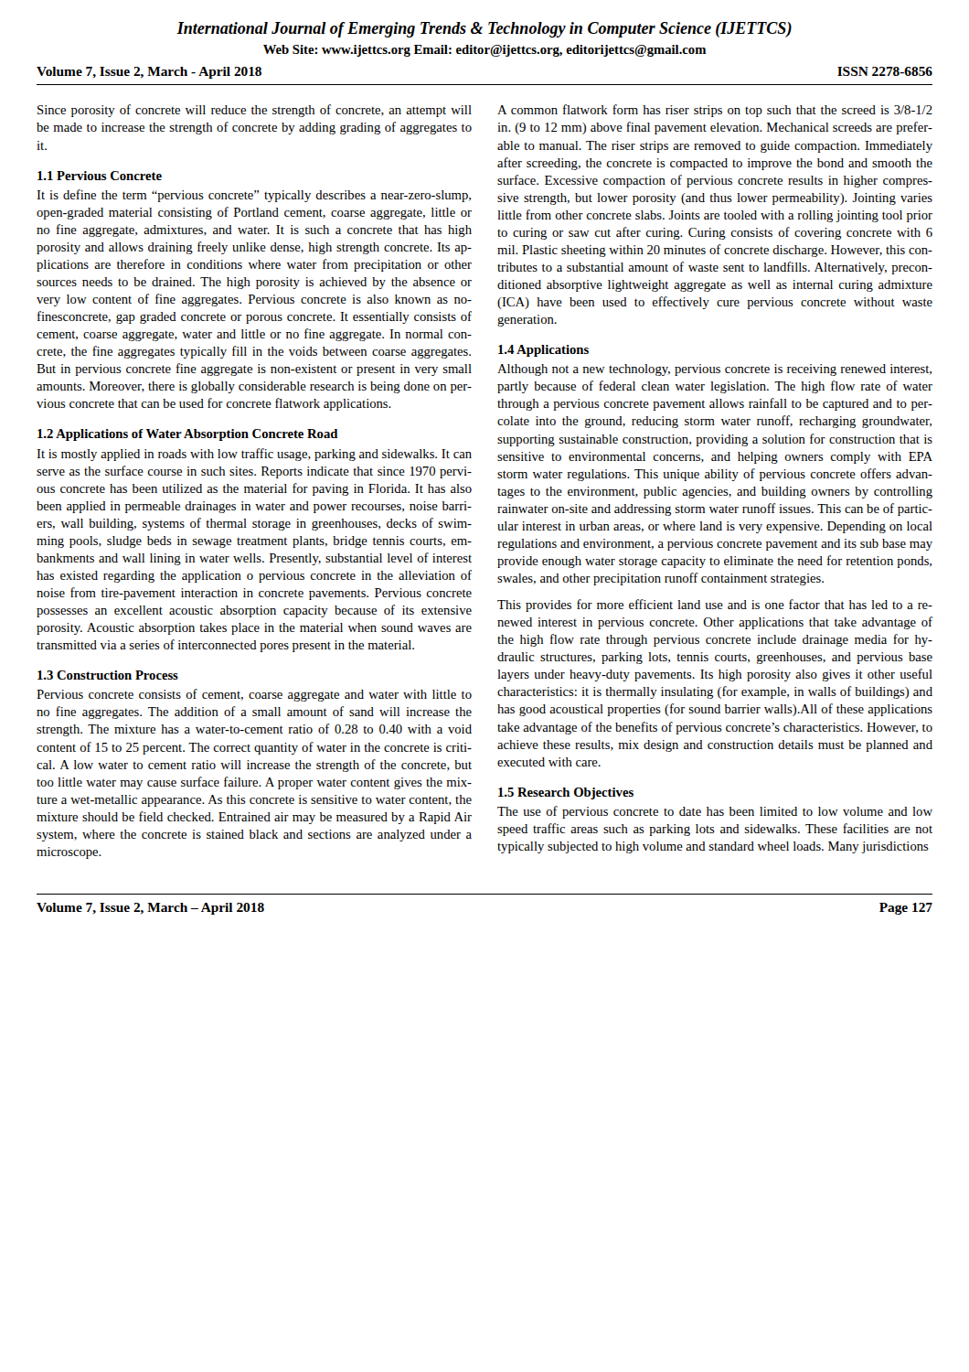International Journal of Emerging Trends & Technology in Computer Science (IJETTCS)
Web Site: www.ijettcs.org Email: editor@ijettcs.org, editorijettcs@gmail.com
Volume 7, Issue 2, March - April 2018 ISSN 2278-6856
Since porosity of concrete will reduce the strength of concrete, an attempt will be made to increase the strength of concrete by adding grading of aggregates to it.
1.1 Pervious Concrete
It is define the term “pervious concrete” typically describes a near-zero-slump, open-graded material consisting of Portland cement, coarse aggregate, little or no fine aggregate, admixtures, and water. It is such a concrete that has high porosity and allows draining freely unlike dense, high strength concrete. Its applications are therefore in conditions where water from precipitation or other sources needs to be drained. The high porosity is achieved by the absence or very low content of fine aggregates. Pervious concrete is also known as no-finesconcrete, gap graded concrete or porous concrete. It essentially consists of cement, coarse aggregate, water and little or no fine aggregate. In normal concrete, the fine aggregates typically fill in the voids between coarse aggregates. But in pervious concrete fine aggregate is non-existent or present in very small amounts. Moreover, there is globally considerable research is being done on pervious concrete that can be used for concrete flatwork applications.
1.2 Applications of Water Absorption Concrete Road
It is mostly applied in roads with low traffic usage, parking and sidewalks. It can serve as the surface course in such sites. Reports indicate that since 1970 pervious concrete has been utilized as the material for paving in Florida. It has also been applied in permeable drainages in water and power recourses, noise barriers, wall building, systems of thermal storage in greenhouses, decks of swimming pools, sludge beds in sewage treatment plants, bridge tennis courts, embankments and wall lining in water wells. Presently, substantial level of interest has existed regarding the application o pervious concrete in the alleviation of noise from tire-pavement interaction in concrete pavements. Pervious concrete possesses an excellent acoustic absorption capacity because of its extensive porosity. Acoustic absorption takes place in the material when sound waves are transmitted via a series of interconnected pores present in the material.
1.3 Construction Process
Pervious concrete consists of cement, coarse aggregate and water with little to no fine aggregates. The addition of a small amount of sand will increase the strength. The mixture has a water-to-cement ratio of 0.28 to 0.40 with a void content of 15 to 25 percent. The correct quantity of water in the concrete is critical. A low water to cement ratio will increase the strength of the concrete, but too little water may cause surface failure. A proper water content gives the mixture a wet-metallic appearance. As this concrete is sensitive to water content, the mixture should be field checked. Entrained air may be measured by a Rapid Air system, where the concrete is stained black and sections are analyzed under a microscope.
A common flatwork form has riser strips on top such that the screed is 3/8-1/2 in. (9 to 12 mm) above final pavement elevation. Mechanical screeds are preferable to manual. The riser strips are removed to guide compaction. Immediately after screeding, the concrete is compacted to improve the bond and smooth the surface. Excessive compaction of pervious concrete results in higher compressive strength, but lower porosity (and thus lower permeability). Jointing varies little from other concrete slabs. Joints are tooled with a rolling jointing tool prior to curing or saw cut after curing. Curing consists of covering concrete with 6 mil. Plastic sheeting within 20 minutes of concrete discharge. However, this contributes to a substantial amount of waste sent to landfills. Alternatively, preconditioned absorptive lightweight aggregate as well as internal curing admixture (ICA) have been used to effectively cure pervious concrete without waste generation.
1.4 Applications
Although not a new technology, pervious concrete is receiving renewed interest, partly because of federal clean water legislation. The high flow rate of water through a pervious concrete pavement allows rainfall to be captured and to percolate into the ground, reducing storm water runoff, recharging groundwater, supporting sustainable construction, providing a solution for construction that is sensitive to environmental concerns, and helping owners comply with EPA storm water regulations. This unique ability of pervious concrete offers advantages to the environment, public agencies, and building owners by controlling rainwater on-site and addressing storm water runoff issues. This can be of particular interest in urban areas, or where land is very expensive. Depending on local regulations and environment, a pervious concrete pavement and its sub base may provide enough water storage capacity to eliminate the need for retention ponds, swales, and other precipitation runoff containment strategies.
This provides for more efficient land use and is one factor that has led to a renewed interest in pervious concrete. Other applications that take advantage of the high flow rate through pervious concrete include drainage media for hydraulic structures, parking lots, tennis courts, greenhouses, and pervious base layers under heavy-duty pavements. Its high porosity also gives it other useful characteristics: it is thermally insulating (for example, in walls of buildings) and has good acoustical properties (for sound barrier walls).All of these applications take advantage of the benefits of pervious concrete’s characteristics. However, to achieve these results, mix design and construction details must be planned and executed with care.
1.5 Research Objectives
The use of pervious concrete to date has been limited to low volume and low speed traffic areas such as parking lots and sidewalks. These facilities are not typically subjected to high volume and standard wheel loads. Many jurisdictions
Volume 7, Issue 2, March – April 2018 Page 127